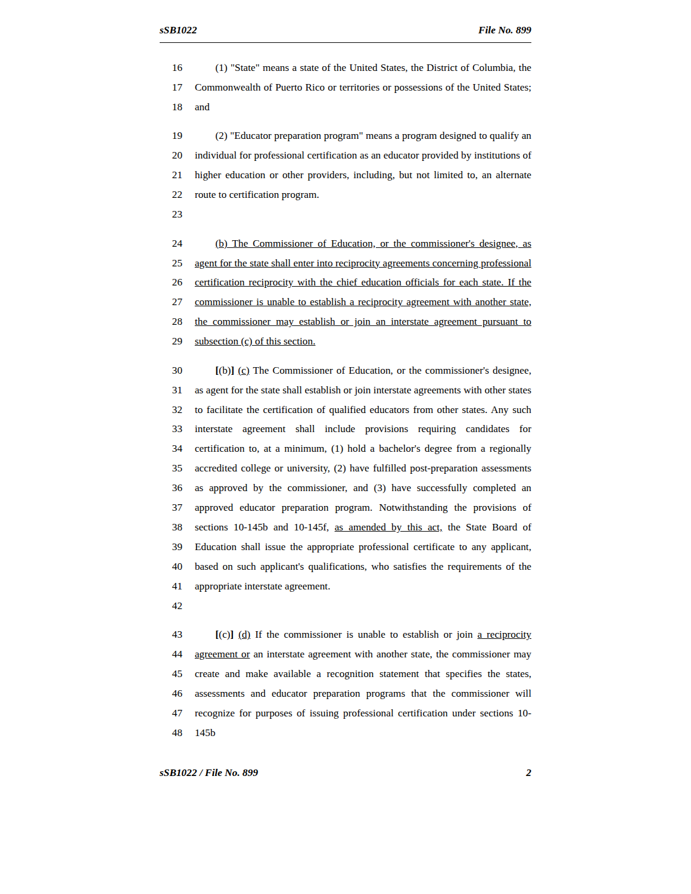sSB1022 File No. 899
16
17
18
(1) "State" means a state of the United States, the District of Columbia, the Commonwealth of Puerto Rico or territories or possessions of the United States; and
19
20
21
22
23
(2) "Educator preparation program" means a program designed to qualify an individual for professional certification as an educator provided by institutions of higher education or other providers, including, but not limited to, an alternate route to certification program.
24
25
26
27
28
29
(b) The Commissioner of Education, or the commissioner's designee, as agent for the state shall enter into reciprocity agreements concerning professional certification reciprocity with the chief education officials for each state. If the commissioner is unable to establish a reciprocity agreement with another state, the commissioner may establish or join an interstate agreement pursuant to subsection (c) of this section.
30
31
32
33
34
35
36
37
38
39
40
41
42
[(b)] (c) The Commissioner of Education, or the commissioner's designee, as agent for the state shall establish or join interstate agreements with other states to facilitate the certification of qualified educators from other states. Any such interstate agreement shall include provisions requiring candidates for certification to, at a minimum, (1) hold a bachelor's degree from a regionally accredited college or university, (2) have fulfilled post-preparation assessments as approved by the commissioner, and (3) have successfully completed an approved educator preparation program. Notwithstanding the provisions of sections 10-145b and 10-145f, as amended by this act, the State Board of Education shall issue the appropriate professional certificate to any applicant, based on such applicant's qualifications, who satisfies the requirements of the appropriate interstate agreement.
43
44
45
46
47
48
[(c)] (d) If the commissioner is unable to establish or join a reciprocity agreement or an interstate agreement with another state, the commissioner may create and make available a recognition statement that specifies the states, assessments and educator preparation programs that the commissioner will recognize for purposes of issuing professional certification under sections 10-145b
sSB1022 / File No. 899 2